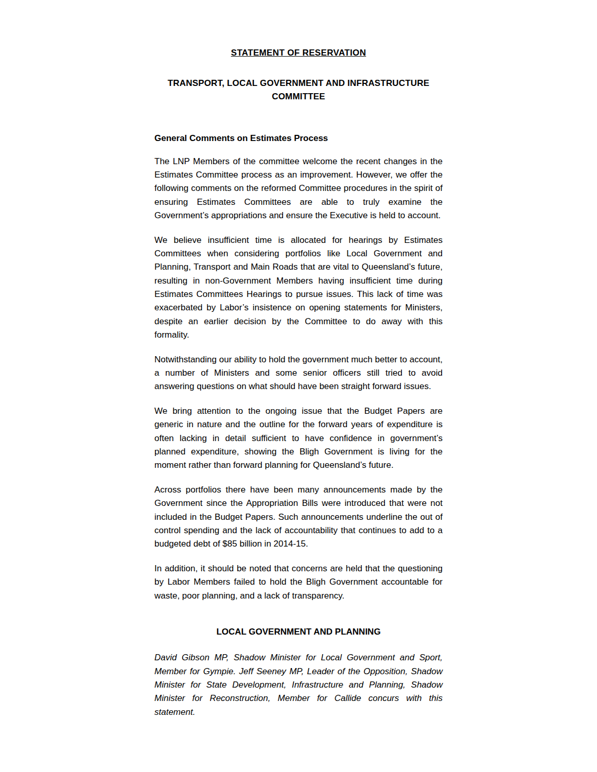STATEMENT OF RESERVATION
TRANSPORT, LOCAL GOVERNMENT AND INFRASTRUCTURE COMMITTEE
General Comments on Estimates Process
The LNP Members of the committee welcome the recent changes in the Estimates Committee process as an improvement. However, we offer the following comments on the reformed Committee procedures in the spirit of ensuring Estimates Committees are able to truly examine the Government’s appropriations and ensure the Executive is held to account.
We believe insufficient time is allocated for hearings by Estimates Committees when considering portfolios like Local Government and Planning, Transport and Main Roads that are vital to Queensland’s future, resulting in non-Government Members having insufficient time during Estimates Committees Hearings to pursue issues. This lack of time was exacerbated by Labor’s insistence on opening statements for Ministers, despite an earlier decision by the Committee to do away with this formality.
Notwithstanding our ability to hold the government much better to account, a number of Ministers and some senior officers still tried to avoid answering questions on what should have been straight forward issues.
We bring attention to the ongoing issue that the Budget Papers are generic in nature and the outline for the forward years of expenditure is often lacking in detail sufficient to have confidence in government’s planned expenditure, showing the Bligh Government is living for the moment rather than forward planning for Queensland’s future.
Across portfolios there have been many announcements made by the Government since the Appropriation Bills were introduced that were not included in the Budget Papers. Such announcements underline the out of control spending and the lack of accountability that continues to add to a budgeted debt of $85 billion in 2014-15.
In addition, it should be noted that concerns are held that the questioning by Labor Members failed to hold the Bligh Government accountable for waste, poor planning, and a lack of transparency.
LOCAL GOVERNMENT AND PLANNING
David Gibson MP, Shadow Minister for Local Government and Sport, Member for Gympie. Jeff Seeney MP, Leader of the Opposition, Shadow Minister for State Development, Infrastructure and Planning, Shadow Minister for Reconstruction, Member for Callide concurs with this statement.